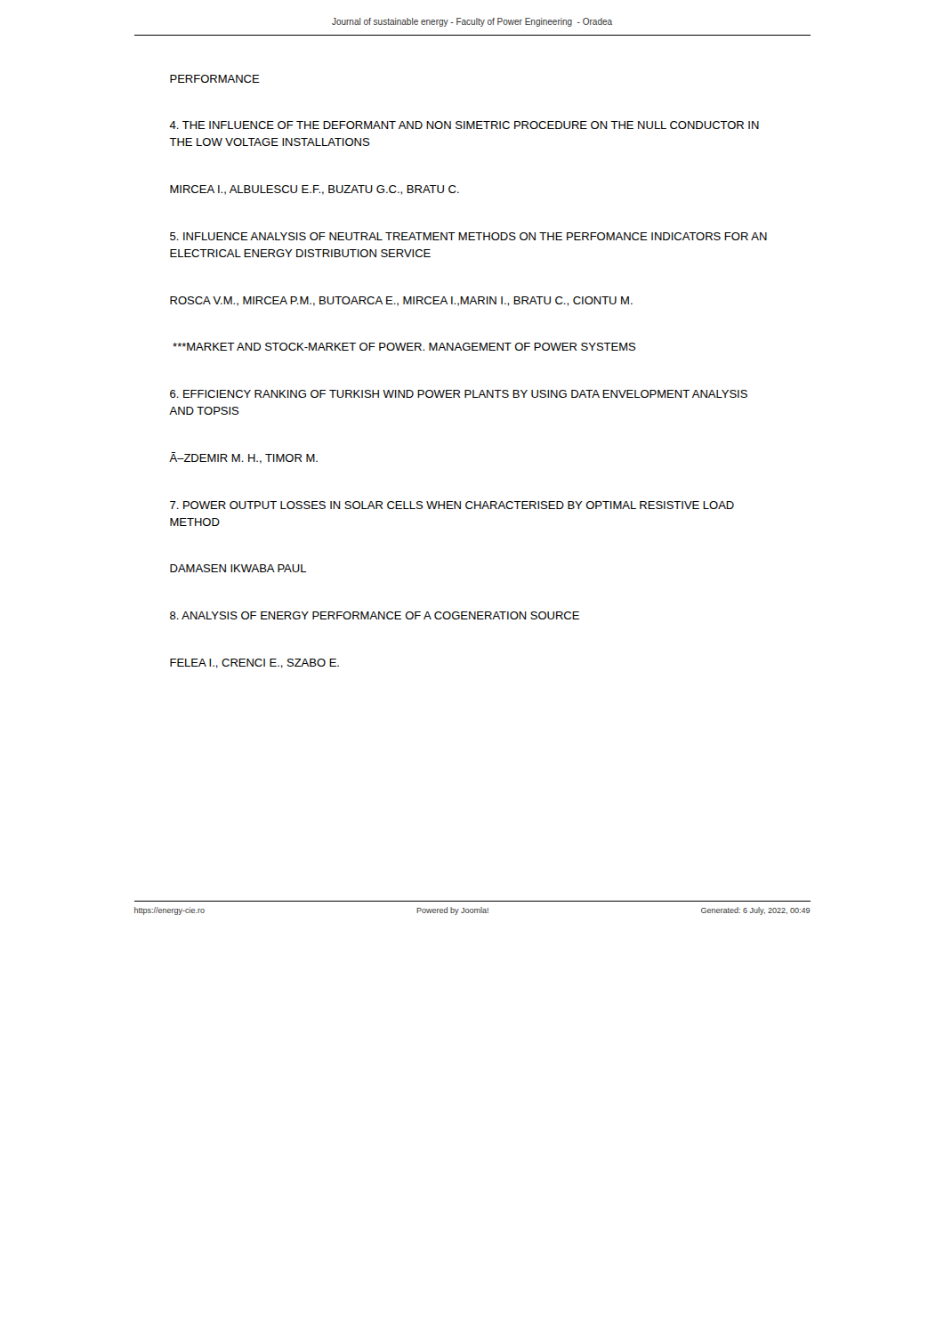Journal of sustainable energy - Faculty of Power Engineering - Oradea
PERFORMANCE
4. THE INFLUENCE OF THE DEFORMANT AND NON SIMETRIC PROCEDURE ON THE NULL CONDUCTOR IN THE LOW VOLTAGE INSTALLATIONS
MIRCEA I., ALBULESCU E.F., BUZATU G.C., BRATU C.
5. INFLUENCE ANALYSIS OF NEUTRAL TREATMENT METHODS ON THE PERFOMANCE INDICATORS FOR AN ELECTRICAL ENERGY DISTRIBUTION SERVICE
ROSCA V.M., MIRCEA P.M., BUTOARCA E., MIRCEA I.,MARIN I., BRATU C., CIONTU M.
***MARKET AND STOCK-MARKET OF POWER. MANAGEMENT OF POWER SYSTEMS
6. EFFICIENCY RANKING OF TURKISH WIND POWER PLANTS BY USING DATA ENVELOPMENT ANALYSIS AND TOPSIS
Ã–ZDEMIR M. H., TIMOR M.
7. POWER OUTPUT LOSSES IN SOLAR CELLS WHEN CHARACTERISED BY OPTIMAL RESISTIVE LOAD METHOD
DAMASEN IKWABA PAUL
8. ANALYSIS OF ENERGY PERFORMANCE OF A COGENERATION SOURCE
FELEA I., CRENCI E., SZABO E.
https://energy-cie.ro
Powered by Joomla!
Generated: 6 July, 2022, 00:49